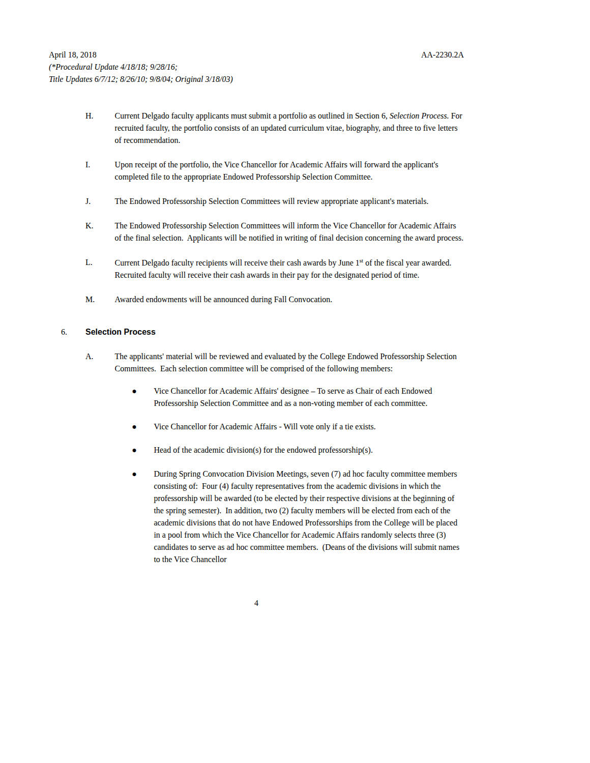April 18, 2018
(*Procedural Update 4/18/18; 9/28/16;
Title Updates 6/7/12; 8/26/10; 9/8/04; Original 3/18/03)
AA-2230.2A
H.
Current Delgado faculty applicants must submit a portfolio as outlined in Section 6, Selection Process. For recruited faculty, the portfolio consists of an updated curriculum vitae, biography, and three to five letters of recommendation.
I.
Upon receipt of the portfolio, the Vice Chancellor for Academic Affairs will forward the applicant's completed file to the appropriate Endowed Professorship Selection Committee.
J.
The Endowed Professorship Selection Committees will review appropriate applicant's materials.
K.
The Endowed Professorship Selection Committees will inform the Vice Chancellor for Academic Affairs of the final selection. Applicants will be notified in writing of final decision concerning the award process.
L.
Current Delgado faculty recipients will receive their cash awards by June 1st of the fiscal year awarded. Recruited faculty will receive their cash awards in their pay for the designated period of time.
M.
Awarded endowments will be announced during Fall Convocation.
6.
Selection Process
A.
The applicants' material will be reviewed and evaluated by the College Endowed Professorship Selection Committees. Each selection committee will be comprised of the following members:
●
Vice Chancellor for Academic Affairs' designee – To serve as Chair of each Endowed Professorship Selection Committee and as a non-voting member of each committee.
●
Vice Chancellor for Academic Affairs - Will vote only if a tie exists.
●
Head of the academic division(s) for the endowed professorship(s).
●
During Spring Convocation Division Meetings, seven (7) ad hoc faculty committee members consisting of: Four (4) faculty representatives from the academic divisions in which the professorship will be awarded (to be elected by their respective divisions at the beginning of the spring semester). In addition, two (2) faculty members will be elected from each of the academic divisions that do not have Endowed Professorships from the College will be placed in a pool from which the Vice Chancellor for Academic Affairs randomly selects three (3) candidates to serve as ad hoc committee members. (Deans of the divisions will submit names to the Vice Chancellor
4